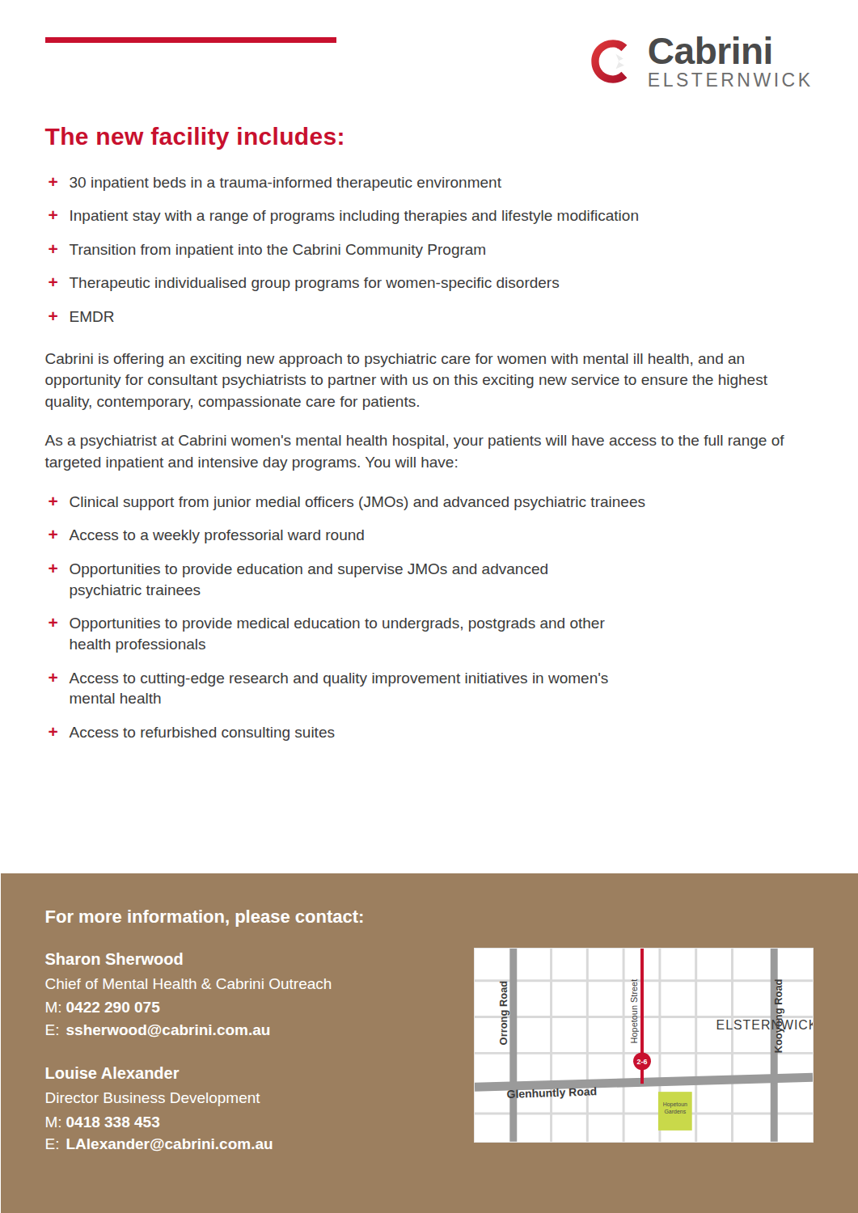Cabrini ELSTERNWICK
The new facility includes:
30 inpatient beds in a trauma-informed therapeutic environment
Inpatient stay with a range of programs including therapies and lifestyle modification
Transition from inpatient into the Cabrini Community Program
Therapeutic individualised group programs for women-specific disorders
EMDR
Cabrini is offering an exciting new approach to psychiatric care for women with mental ill health, and an opportunity for consultant psychiatrists to partner with us on this exciting new service to ensure the highest quality, contemporary, compassionate care for patients.
As a psychiatrist at Cabrini women's mental health hospital, your patients will have access to the full range of targeted inpatient and intensive day programs. You will have:
Clinical support from junior medial officers (JMOs) and advanced psychiatric trainees
Access to a weekly professorial ward round
Opportunities to provide education and supervise JMOs and advanced
psychiatric trainees
Opportunities to provide medical education to undergrads, postgrads and other
health professionals
Access to cutting-edge research and quality improvement initiatives in women's
mental health
Access to refurbished consulting suites
For more information, please contact:
Sharon Sherwood Chief of Mental Health & Cabrini Outreach M: 0422 290 075 E: ssherwood@cabrini.com.au
Louise Alexander Director Business Development M: 0418 338 453 E: LAlexander@cabrini.com.au
2-6 Hopetoun Gardens Orrong Road Hopetoun Street Kooyong Road Glenhuntly Road ELSTERNWICK